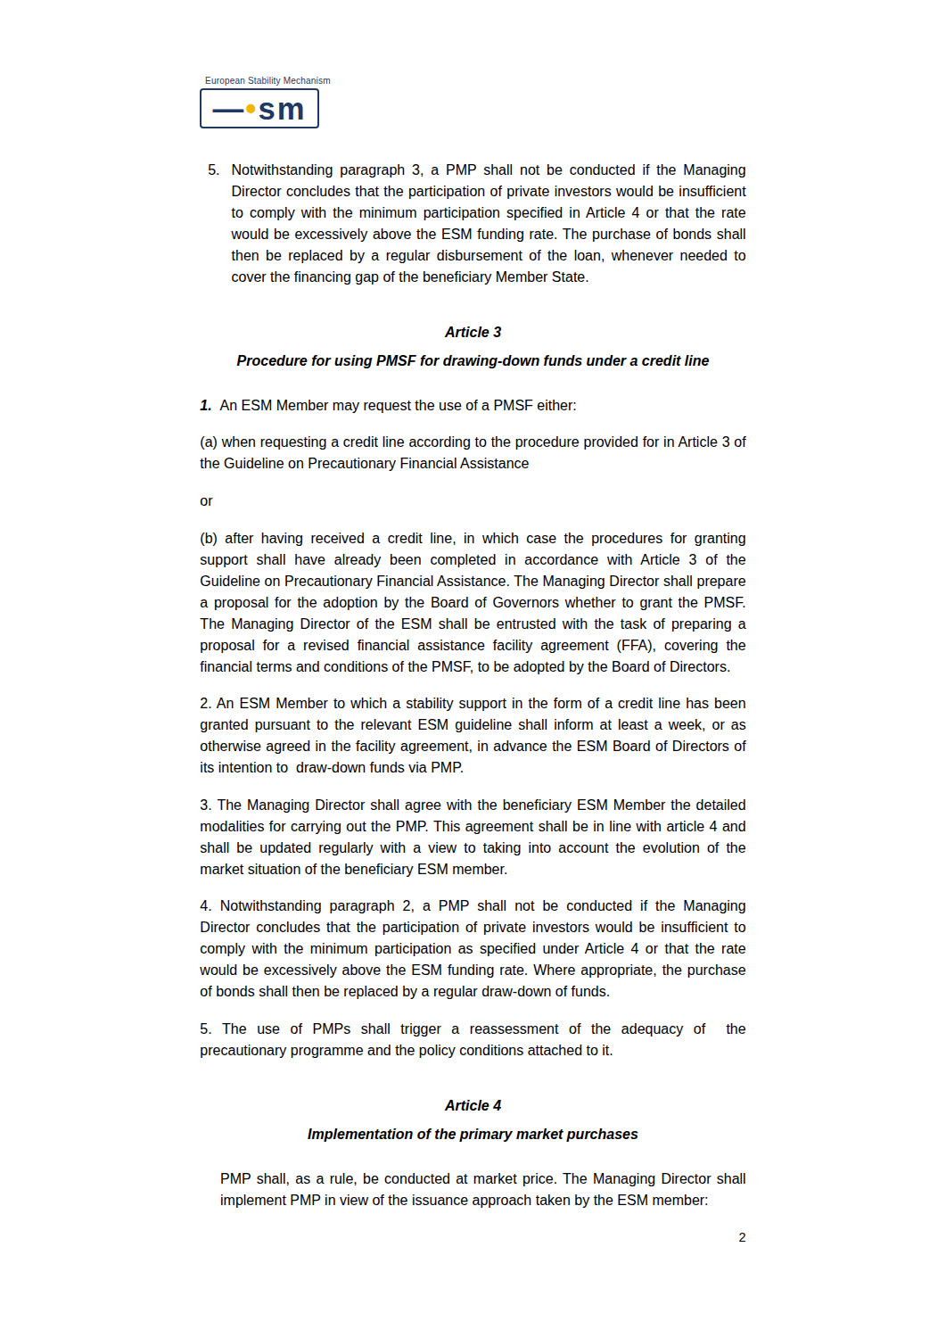European Stability Mechanism
—•sm
5. Notwithstanding paragraph 3, a PMP shall not be conducted if the Managing Director concludes that the participation of private investors would be insufficient to comply with the minimum participation specified in Article 4 or that the rate would be excessively above the ESM funding rate. The purchase of bonds shall then be replaced by a regular disbursement of the loan, whenever needed to cover the financing gap of the beneficiary Member State.
Article 3
Procedure for using PMSF for drawing-down funds under a credit line
1. An ESM Member may request the use of a PMSF either:
(a) when requesting a credit line according to the procedure provided for in Article 3 of the Guideline on Precautionary Financial Assistance
or
(b) after having received a credit line, in which case the procedures for granting support shall have already been completed in accordance with Article 3 of the Guideline on Precautionary Financial Assistance. The Managing Director shall prepare a proposal for the adoption by the Board of Governors whether to grant the PMSF. The Managing Director of the ESM shall be entrusted with the task of preparing a proposal for a revised financial assistance facility agreement (FFA), covering the financial terms and conditions of the PMSF, to be adopted by the Board of Directors.
2. An ESM Member to which a stability support in the form of a credit line has been granted pursuant to the relevant ESM guideline shall inform at least a week, or as otherwise agreed in the facility agreement, in advance the ESM Board of Directors of its intention to draw-down funds via PMP.
3. The Managing Director shall agree with the beneficiary ESM Member the detailed modalities for carrying out the PMP. This agreement shall be in line with article 4 and shall be updated regularly with a view to taking into account the evolution of the market situation of the beneficiary ESM member.
4. Notwithstanding paragraph 2, a PMP shall not be conducted if the Managing Director concludes that the participation of private investors would be insufficient to comply with the minimum participation as specified under Article 4 or that the rate would be excessively above the ESM funding rate. Where appropriate, the purchase of bonds shall then be replaced by a regular draw-down of funds.
5. The use of PMPs shall trigger a reassessment of the adequacy of the precautionary programme and the policy conditions attached to it.
Article 4
Implementation of the primary market purchases
PMP shall, as a rule, be conducted at market price. The Managing Director shall implement PMP in view of the issuance approach taken by the ESM member:
2